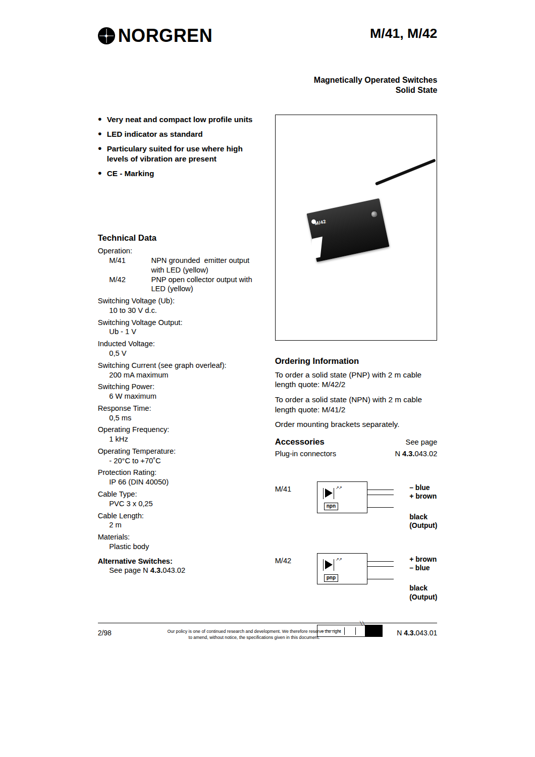✦
NORGREN
M/41, M/42
Magnetically Operated Switches
Solid State
Very neat and compact low profile units
LED indicator as standard
Particulary suited for use where high levels of vibration are present
CE - Marking
Technical Data
Operation:
M/41 NPN grounded emitter output with LED (yellow)
M/42 PNP open collector output with LED (yellow)
Switching Voltage (Ub): 10 to 30 V d.c.
Switching Voltage Output: Ub - 1 V
Inducted Voltage: 0,5 V
Switching Current (see graph overleaf): 200 mA maximum
Switching Power: 6 W maximum
Response Time: 0,5 ms
Operating Frequency: 1 kHz
Operating Temperature: - 20°C to +70˚C
Protection Rating: IP 66 (DIN 40050)
Cable Type: PVC 3 x 0,25
Cable Length: 2 m
Materials: Plastic body
Alternative Switches:
See page N 4.3. 043.02
M/42
Ordering Information
To order a solid state (PNP) with 2 m cable length quote: M/42/2
To order a solid state (NPN) with 2 m cable length quote: M/41/2
Order mounting brackets separately.
Accessories
See page
Plug-in connectors
N 4.3. 043.02
M/41
↗↗
npn
– blue
+ brown
black
(Output)
M/42
↗↗
pnp
+ brown
– blue
black
(Output)
←———→
╲╲
2/98
Our policy is one of continued research and development. We therefore reserve the right
to amend, without notice, the specifications given in this document.
N 4.3. 043.01